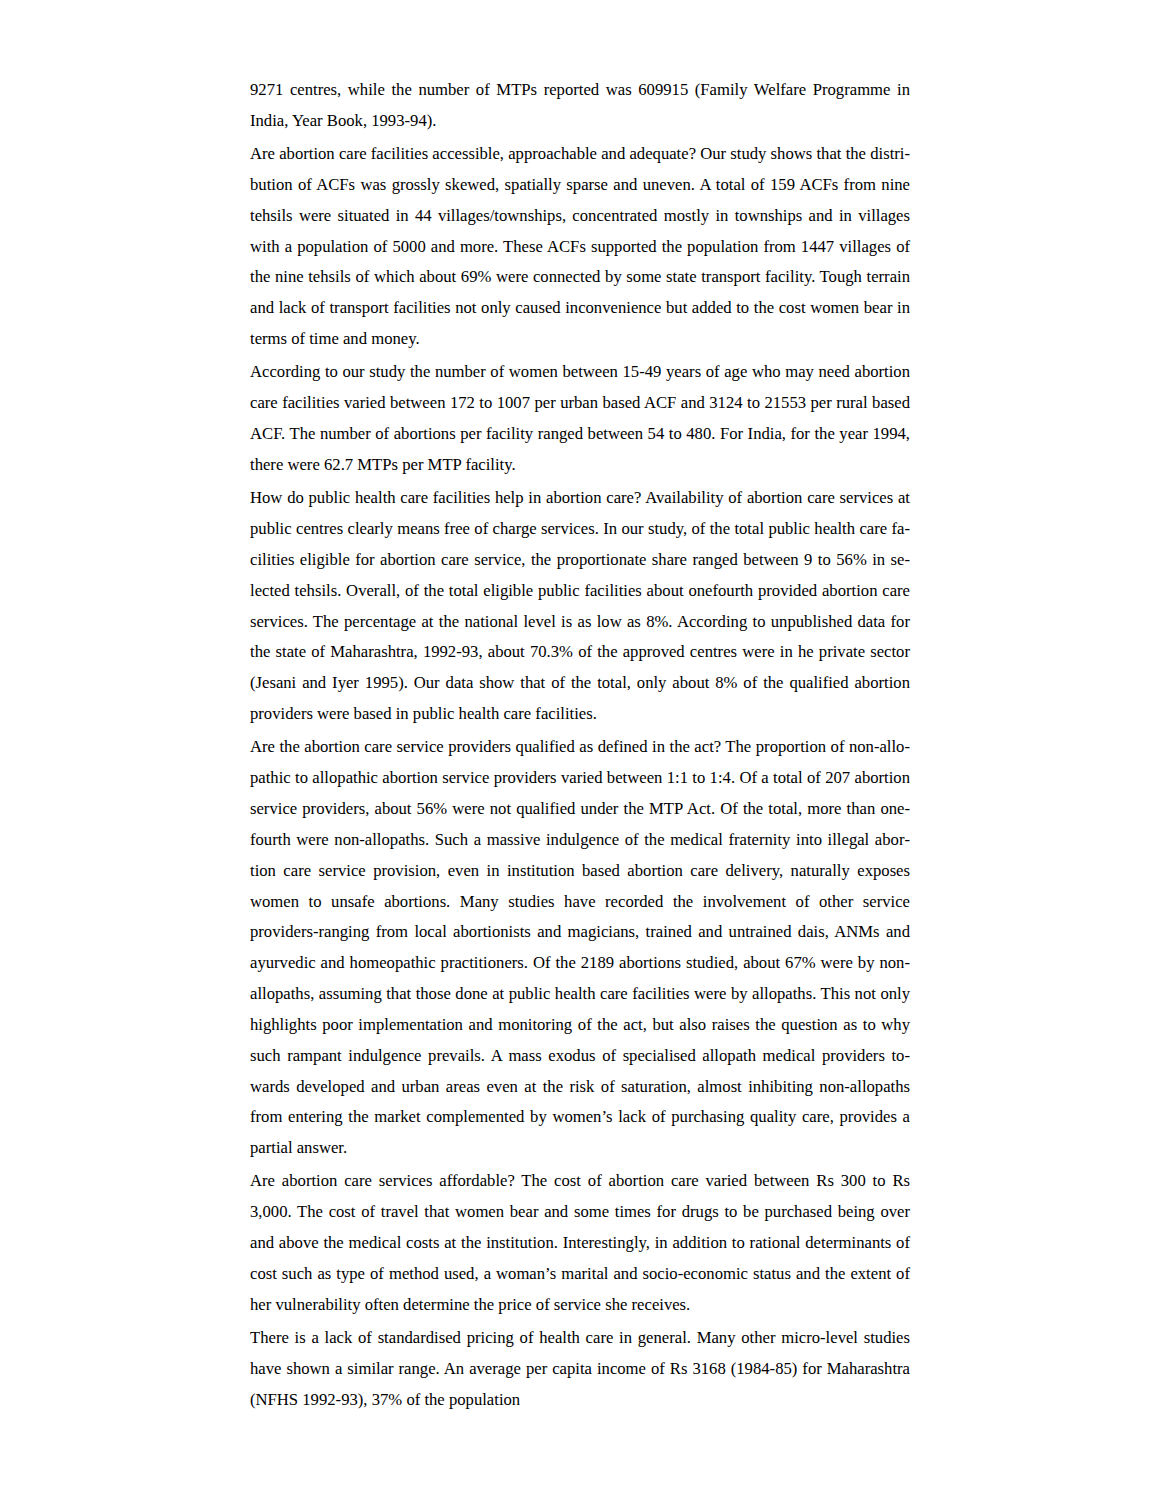9271 centres, while the number of MTPs reported was 609915 (Family Welfare Programme in India, Year Book, 1993-94).
Are abortion care facilities accessible, approachable and adequate? Our study shows that the distribution of ACFs was grossly skewed, spatially sparse and uneven. A total of 159 ACFs from nine tehsils were situated in 44 villages/townships, concentrated mostly in townships and in villages with a population of 5000 and more. These ACFs supported the population from 1447 villages of the nine tehsils of which about 69% were connected by some state transport facility. Tough terrain and lack of transport facilities not only caused inconvenience but added to the cost women bear in terms of time and money.
According to our study the number of women between 15-49 years of age who may need abortion care facilities varied between 172 to 1007 per urban based ACF and 3124 to 21553 per rural based ACF. The number of abortions per facility ranged between 54 to 480. For India, for the year 1994, there were 62.7 MTPs per MTP facility.
How do public health care facilities help in abortion care? Availability of abortion care services at public centres clearly means free of charge services. In our study, of the total public health care facilities eligible for abortion care service, the proportionate share ranged between 9 to 56% in selected tehsils. Overall, of the total eligible public facilities about onefourth provided abortion care services. The percentage at the national level is as low as 8%. According to unpublished data for the state of Maharashtra, 1992-93, about 70.3% of the approved centres were in he private sector (Jesani and Iyer 1995). Our data show that of the total, only about 8% of the qualified abortion providers were based in public health care facilities.
Are the abortion care service providers qualified as defined in the act? The proportion of non-allopathic to allopathic abortion service providers varied between 1:1 to 1:4. Of a total of 207 abortion service providers, about 56% were not qualified under the MTP Act. Of the total, more than one-fourth were non-allopaths. Such a massive indulgence of the medical fraternity into illegal abortion care service provision, even in institution based abortion care delivery, naturally exposes women to unsafe abortions. Many studies have recorded the involvement of other service providers-ranging from local abortionists and magicians, trained and untrained dais, ANMs and ayurvedic and homeopathic practitioners. Of the 2189 abortions studied, about 67% were by non-allopaths, assuming that those done at public health care facilities were by allopaths. This not only highlights poor implementation and monitoring of the act, but also raises the question as to why such rampant indulgence prevails. A mass exodus of specialised allopath medical providers towards developed and urban areas even at the risk of saturation, almost inhibiting non-allopaths from entering the market complemented by women’s lack of purchasing quality care, provides a partial answer.
Are abortion care services affordable? The cost of abortion care varied between Rs 300 to Rs 3,000. The cost of travel that women bear and some times for drugs to be purchased being over and above the medical costs at the institution. Interestingly, in addition to rational determinants of cost such as type of method used, a woman’s marital and socio-economic status and the extent of her vulnerability often determine the price of service she receives.
There is a lack of standardised pricing of health care in general. Many other micro-level studies have shown a similar range. An average per capita income of Rs 3168 (1984-85) for Maharashtra (NFHS 1992-93), 37% of the population